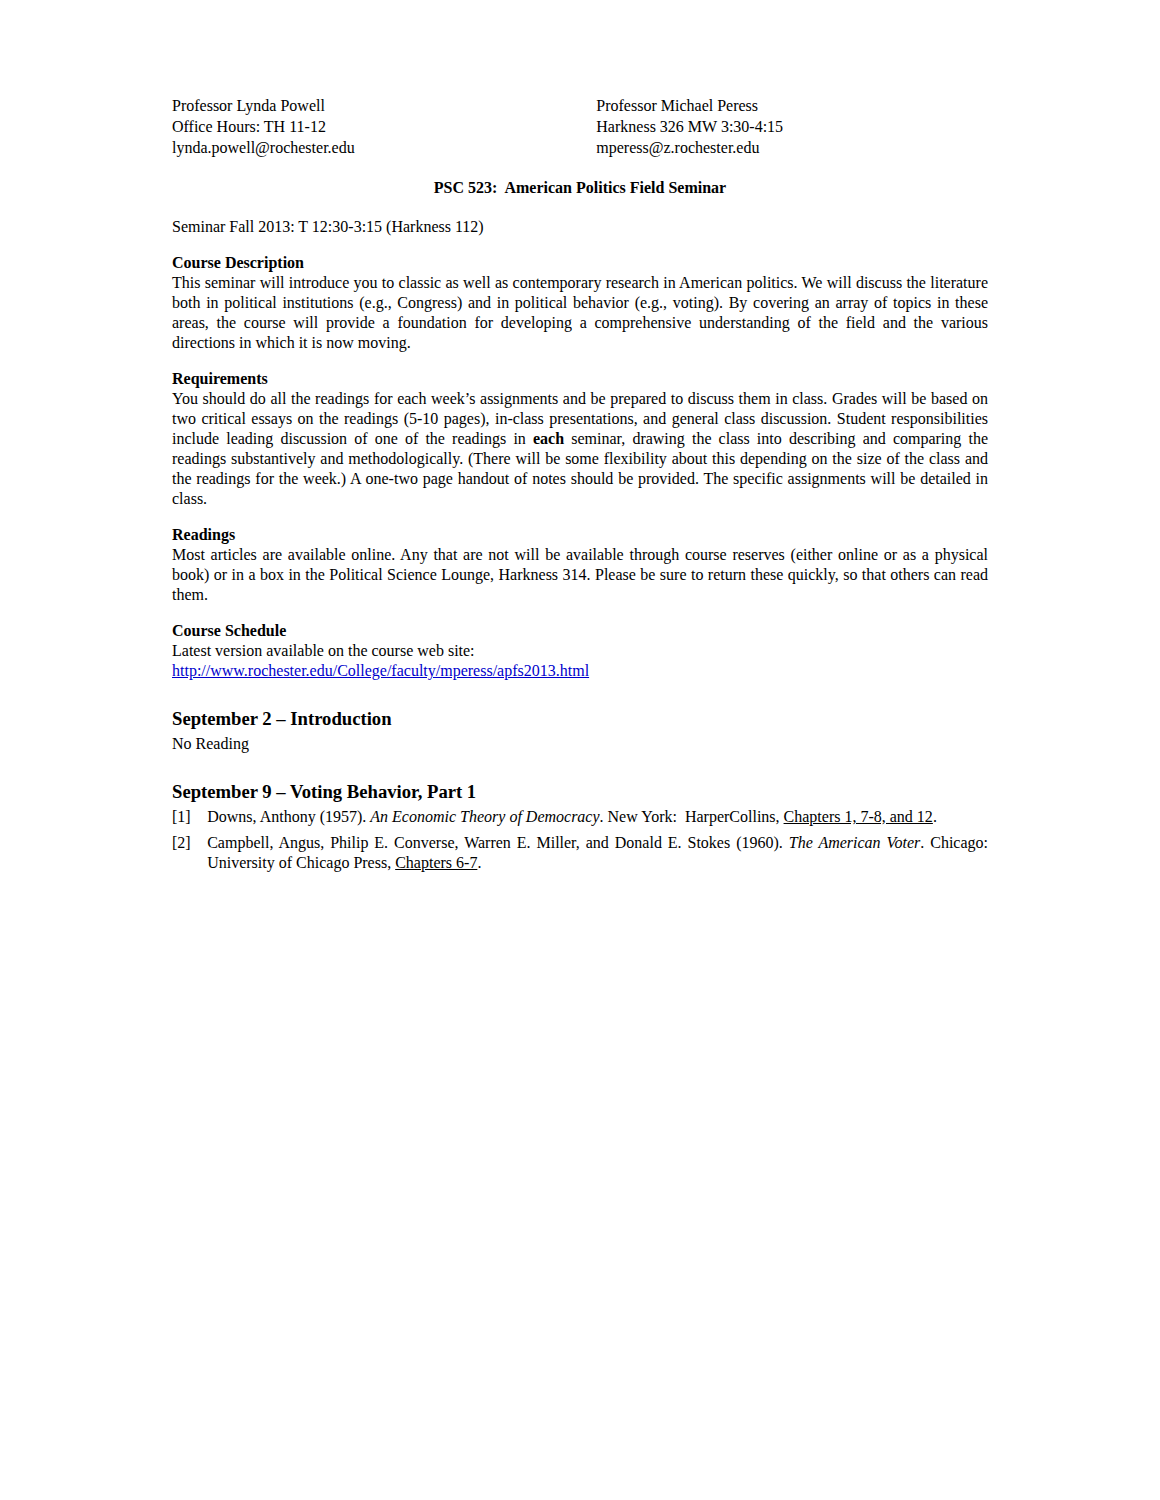| Professor Lynda Powell | Professor Michael Peress |
| Office Hours: TH 11-12 | Harkness 326 MW 3:30-4:15 |
| lynda.powell@rochester.edu | mperess@z.rochester.edu |
PSC 523: American Politics Field Seminar
Seminar Fall 2013: T 12:30-3:15 (Harkness 112)
Course Description
This seminar will introduce you to classic as well as contemporary research in American politics. We will discuss the literature both in political institutions (e.g., Congress) and in political behavior (e.g., voting). By covering an array of topics in these areas, the course will provide a foundation for developing a comprehensive understanding of the field and the various directions in which it is now moving.
Requirements
You should do all the readings for each week’s assignments and be prepared to discuss them in class. Grades will be based on two critical essays on the readings (5-10 pages), in-class presentations, and general class discussion. Student responsibilities include leading discussion of one of the readings in each seminar, drawing the class into describing and comparing the readings substantively and methodologically. (There will be some flexibility about this depending on the size of the class and the readings for the week.) A one-two page handout of notes should be provided. The specific assignments will be detailed in class.
Readings
Most articles are available online. Any that are not will be available through course reserves (either online or as a physical book) or in a box in the Political Science Lounge, Harkness 314. Please be sure to return these quickly, so that others can read them.
Course Schedule
Latest version available on the course web site:
http://www.rochester.edu/College/faculty/mperess/apfs2013.html
September 2 – Introduction
No Reading
September 9 – Voting Behavior, Part 1
[1] Downs, Anthony (1957). An Economic Theory of Democracy. New York: HarperCollins, Chapters 1, 7-8, and 12.
[2] Campbell, Angus, Philip E. Converse, Warren E. Miller, and Donald E. Stokes (1960). The American Voter. Chicago: University of Chicago Press, Chapters 6-7.